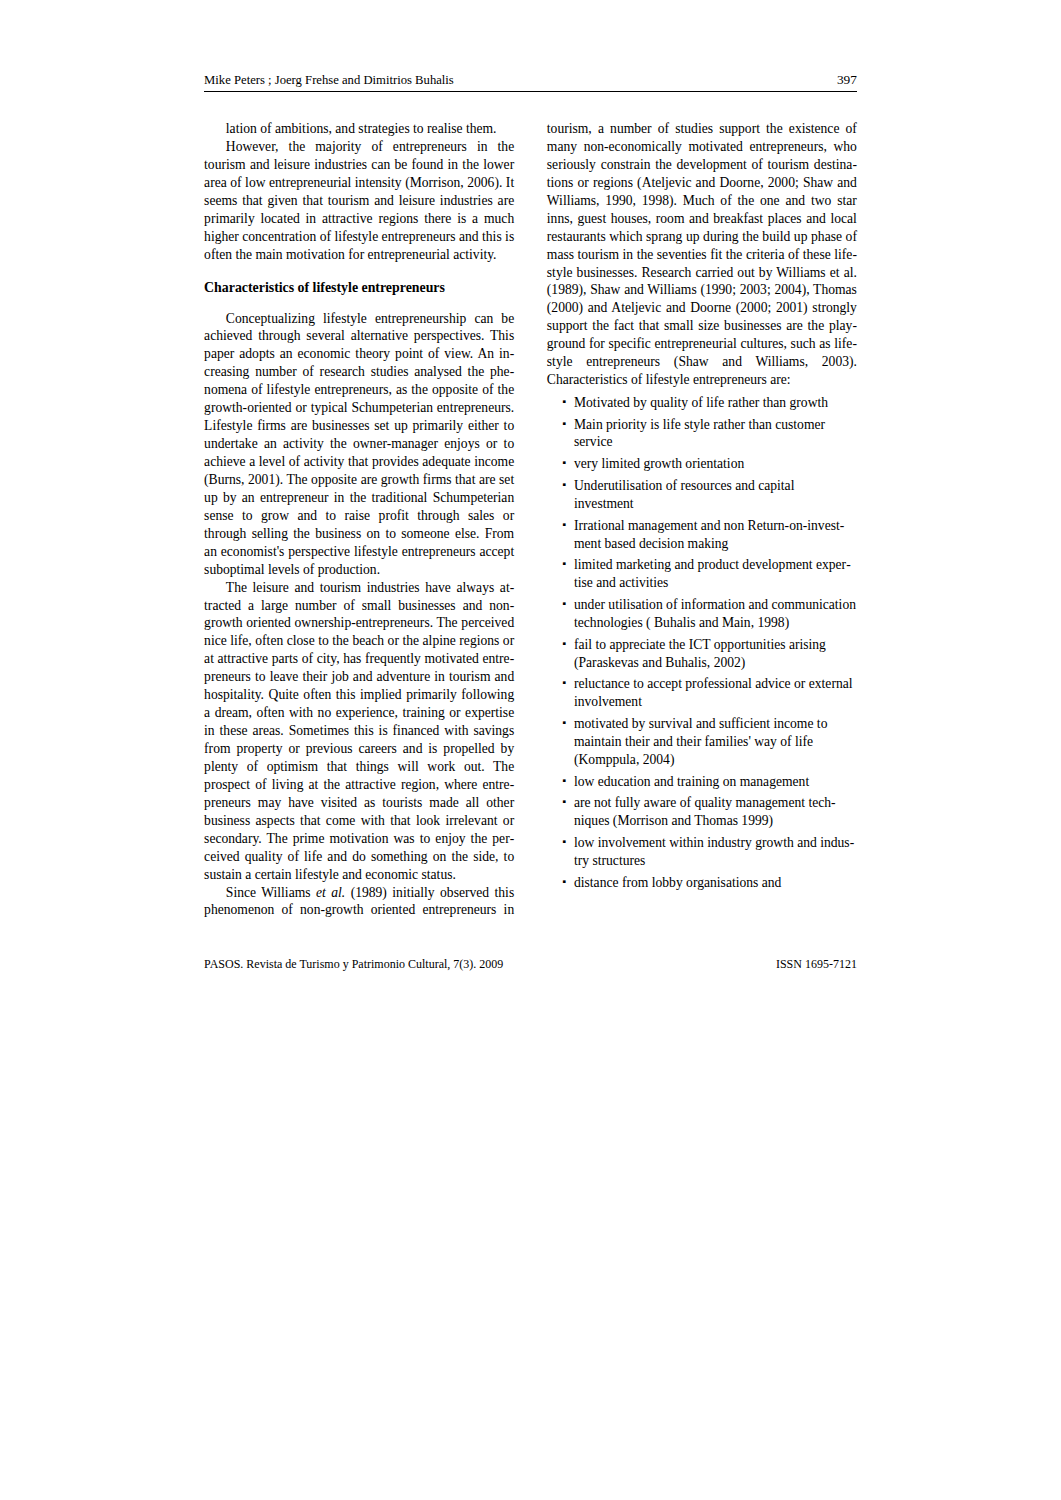Mike Peters ; Joerg Frehse and Dimitrios Buhalis 397
lation of ambitions, and strategies to realise them.
However, the majority of entrepreneurs in the tourism and leisure industries can be found in the lower area of low entrepreneurial intensity (Morrison, 2006). It seems that given that tourism and leisure industries are primarily located in attractive regions there is a much higher concentration of lifestyle entrepreneurs and this is often the main motivation for entrepreneurial activity.
Characteristics of lifestyle entrepreneurs
Conceptualizing lifestyle entrepreneurship can be achieved through several alternative perspectives. This paper adopts an economic theory point of view. An increasing number of research studies analysed the phenomena of lifestyle entrepreneurs, as the opposite of the growth-oriented or typical Schumpeterian entrepreneurs. Lifestyle firms are businesses set up primarily either to undertake an activity the owner-manager enjoys or to achieve a level of activity that provides adequate income (Burns, 2001). The opposite are growth firms that are set up by an entrepreneur in the traditional Schumpeterian sense to grow and to raise profit through sales or through selling the business on to someone else. From an economist's perspective lifestyle entrepreneurs accept suboptimal levels of production.
The leisure and tourism industries have always attracted a large number of small businesses and non-growth oriented ownership-entrepreneurs. The perceived nice life, often close to the beach or the alpine regions or at attractive parts of city, has frequently motivated entrepreneurs to leave their job and adventure in tourism and hospitality. Quite often this implied primarily following a dream, often with no experience, training or expertise in these areas. Sometimes this is financed with savings from property or previous careers and is propelled by plenty of optimism that things will work out. The prospect of living at the attractive region, where entrepreneurs may have visited as tourists made all other business aspects that come with that look irrelevant or secondary. The prime motivation was to enjoy the perceived quality of life and do something on the side, to sustain a certain lifestyle and economic status.
Since Williams et al. (1989) initially observed this phenomenon of non-growth oriented entrepreneurs in tourism, a number of studies support the existence of many non-economically motivated entrepreneurs, who seriously constrain the development of tourism destinations or regions (Ateljevic and Doorne, 2000; Shaw and Williams, 1990, 1998). Much of the one and two star inns, guest houses, room and breakfast places and local restaurants which sprang up during the build up phase of mass tourism in the seventies fit the criteria of these lifestyle businesses. Research carried out by Williams et al. (1989), Shaw and Williams (1990; 2003; 2004), Thomas (2000) and Ateljevic and Doorne (2000; 2001) strongly support the fact that small size businesses are the playground for specific entrepreneurial cultures, such as lifestyle entrepreneurs (Shaw and Williams, 2003). Characteristics of lifestyle entrepreneurs are:
Motivated by quality of life rather than growth
Main priority is life style rather than customer service
very limited growth orientation
Underutilisation of resources and capital investment
Irrational management and non Return-on-investment based decision making
limited marketing and product development expertise and activities
under utilisation of information and communication technologies ( Buhalis and Main, 1998)
fail to appreciate the ICT opportunities arising (Paraskevas and Buhalis, 2002)
reluctance to accept professional advice or external involvement
motivated by survival and sufficient income to maintain their and their families' way of life (Komppula, 2004)
low education and training on management
are not fully aware of quality management techniques (Morrison and Thomas 1999)
low involvement within industry growth and industry structures
distance from lobby organisations and
PASOS. Revista de Turismo y Patrimonio Cultural, 7(3). 2009 ISSN 1695-7121